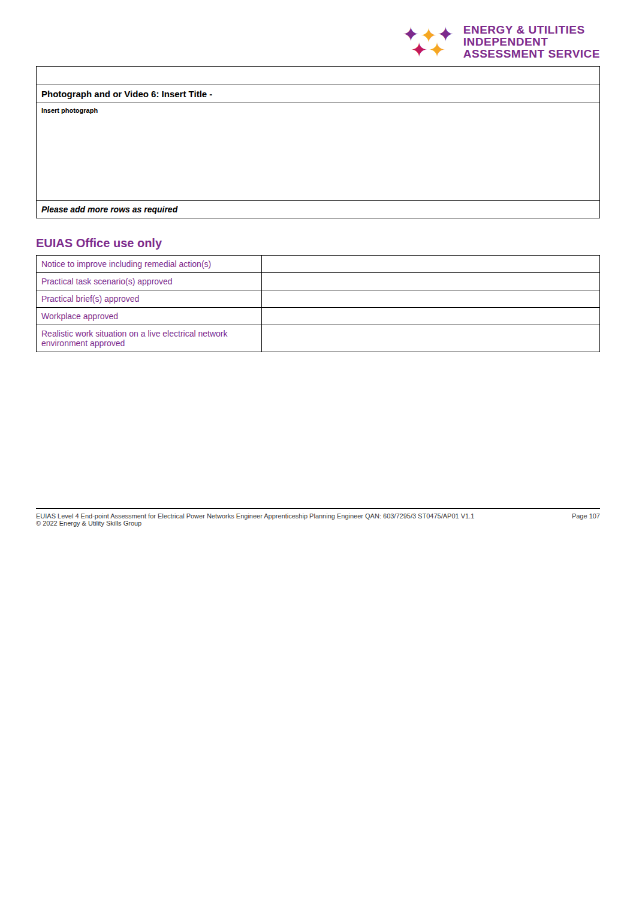✦ ✦ ✦ ✦ ✦
ENERGY & UTILITIES
INDEPENDENT
ASSESSMENT SERVICE
| Photograph and or Video 6: Insert Title - |
| Insert photograph |
| Please add more rows as required |
EUIAS Office use only
| Notice to improve including remedial action(s) | |
| Practical task scenario(s) approved | |
| Practical brief(s) approved | |
| Workplace approved | |
| Realistic work situation on a live electrical network environment approved | |
EUIAS Level 4 End-point Assessment for Electrical Power Networks Engineer Apprenticeship Planning Engineer QAN: 603/7295/3 ST0475/AP01 V1.1
© 2022 Energy & Utility Skills Group
Page 107